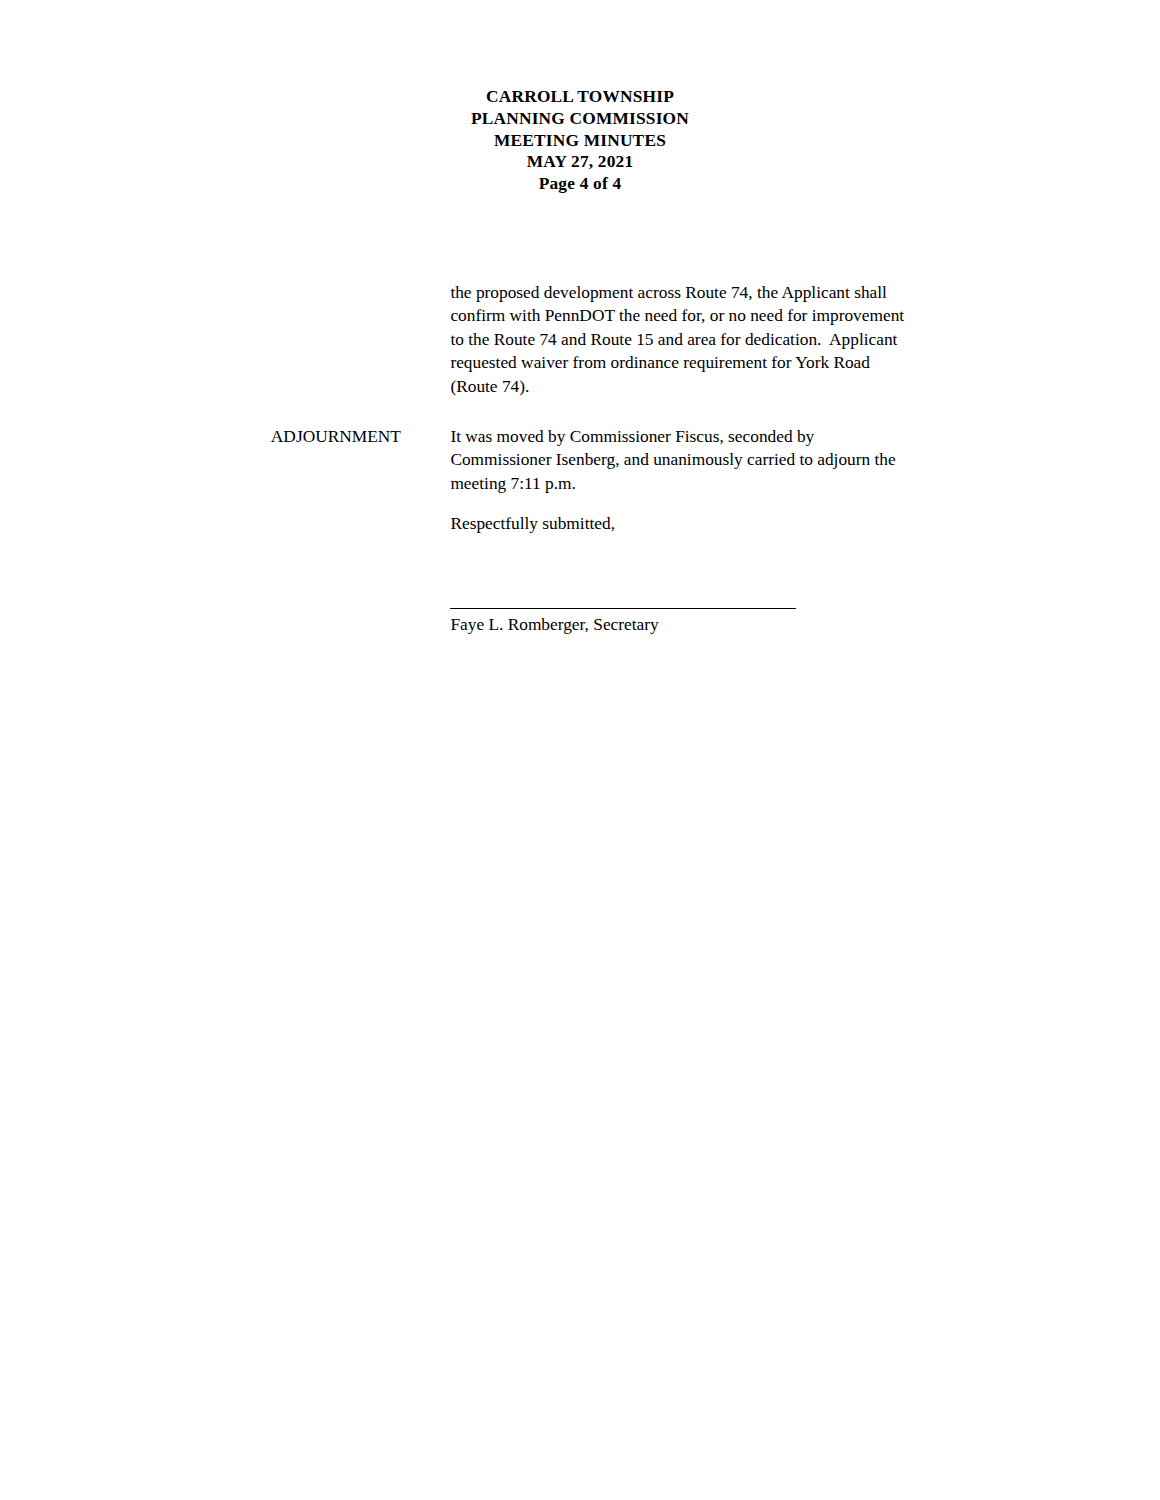CARROLL TOWNSHIP
PLANNING COMMISSION
MEETING MINUTES
MAY 27, 2021
Page 4 of 4
the proposed development across Route 74, the Applicant shall confirm with PennDOT the need for, or no need for improvement to the Route 74 and Route 15 and area for dedication. Applicant requested waiver from ordinance requirement for York Road (Route 74).
ADJOURNMENT
It was moved by Commissioner Fiscus, seconded by Commissioner Isenberg, and unanimously carried to adjourn the meeting 7:11 p.m.
Respectfully submitted,
Faye L. Romberger, Secretary